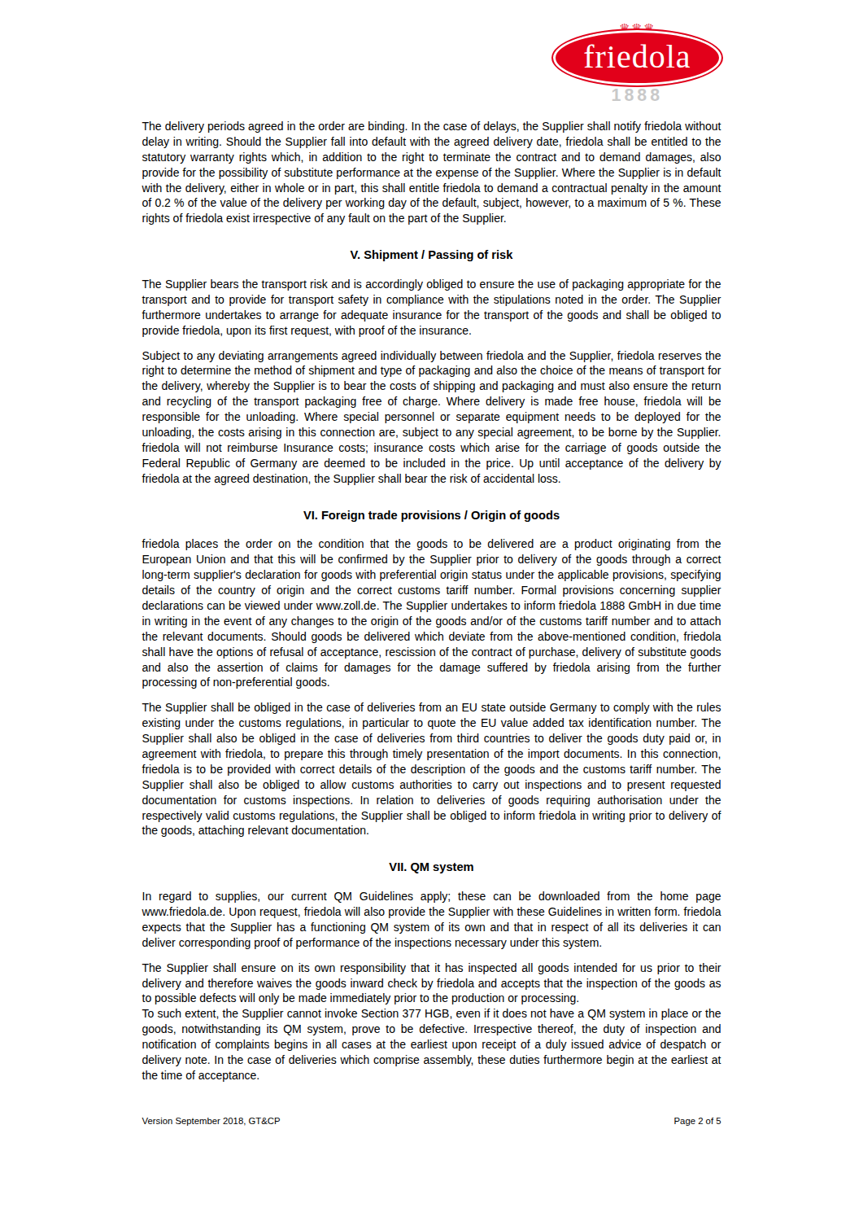♛♛♛
friedola
1888
The delivery periods agreed in the order are binding. In the case of delays, the Supplier shall notify friedola without delay in writing. Should the Supplier fall into default with the agreed delivery date, friedola shall be entitled to the statutory warranty rights which, in addition to the right to terminate the contract and to demand damages, also provide for the possibility of substitute performance at the expense of the Supplier. Where the Supplier is in default with the delivery, either in whole or in part, this shall entitle friedola to demand a contractual penalty in the amount of 0.2 % of the value of the delivery per working day of the default, subject, however, to a maximum of 5 %. These rights of friedola exist irrespective of any fault on the part of the Supplier.
V. Shipment / Passing of risk
The Supplier bears the transport risk and is accordingly obliged to ensure the use of packaging appropriate for the transport and to provide for transport safety in compliance with the stipulations noted in the order. The Supplier furthermore undertakes to arrange for adequate insurance for the transport of the goods and shall be obliged to provide friedola, upon its first request, with proof of the insurance.
Subject to any deviating arrangements agreed individually between friedola and the Supplier, friedola reserves the right to determine the method of shipment and type of packaging and also the choice of the means of transport for the delivery, whereby the Supplier is to bear the costs of shipping and packaging and must also ensure the return and recycling of the transport packaging free of charge. Where delivery is made free house, friedola will be responsible for the unloading. Where special personnel or separate equipment needs to be deployed for the unloading, the costs arising in this connection are, subject to any special agreement, to be borne by the Supplier. friedola will not reimburse Insurance costs; insurance costs which arise for the carriage of goods outside the Federal Republic of Germany are deemed to be included in the price. Up until acceptance of the delivery by friedola at the agreed destination, the Supplier shall bear the risk of accidental loss.
VI. Foreign trade provisions / Origin of goods
friedola places the order on the condition that the goods to be delivered are a product originating from the European Union and that this will be confirmed by the Supplier prior to delivery of the goods through a correct long-term supplier's declaration for goods with preferential origin status under the applicable provisions, specifying details of the country of origin and the correct customs tariff number. Formal provisions concerning supplier declarations can be viewed under www.zoll.de. The Supplier undertakes to inform friedola 1888 GmbH in due time in writing in the event of any changes to the origin of the goods and/or of the customs tariff number and to attach the relevant documents. Should goods be delivered which deviate from the above-mentioned condition, friedola shall have the options of refusal of acceptance, rescission of the contract of purchase, delivery of substitute goods and also the assertion of claims for damages for the damage suffered by friedola arising from the further processing of non-preferential goods.
The Supplier shall be obliged in the case of deliveries from an EU state outside Germany to comply with the rules existing under the customs regulations, in particular to quote the EU value added tax identification number. The Supplier shall also be obliged in the case of deliveries from third countries to deliver the goods duty paid or, in agreement with friedola, to prepare this through timely presentation of the import documents. In this connection, friedola is to be provided with correct details of the description of the goods and the customs tariff number. The Supplier shall also be obliged to allow customs authorities to carry out inspections and to present requested documentation for customs inspections. In relation to deliveries of goods requiring authorisation under the respectively valid customs regulations, the Supplier shall be obliged to inform friedola in writing prior to delivery of the goods, attaching relevant documentation.
VII. QM system
In regard to supplies, our current QM Guidelines apply; these can be downloaded from the home page www.friedola.de. Upon request, friedola will also provide the Supplier with these Guidelines in written form. friedola expects that the Supplier has a functioning QM system of its own and that in respect of all its deliveries it can deliver corresponding proof of performance of the inspections necessary under this system.
The Supplier shall ensure on its own responsibility that it has inspected all goods intended for us prior to their delivery and therefore waives the goods inward check by friedola and accepts that the inspection of the goods as to possible defects will only be made immediately prior to the production or processing.
To such extent, the Supplier cannot invoke Section 377 HGB, even if it does not have a QM system in place or the goods, notwithstanding its QM system, prove to be defective. Irrespective thereof, the duty of inspection and notification of complaints begins in all cases at the earliest upon receipt of a duly issued advice of despatch or delivery note. In the case of deliveries which comprise assembly, these duties furthermore begin at the earliest at the time of acceptance.
Version September 2018, GT&CP Page 2 of 5